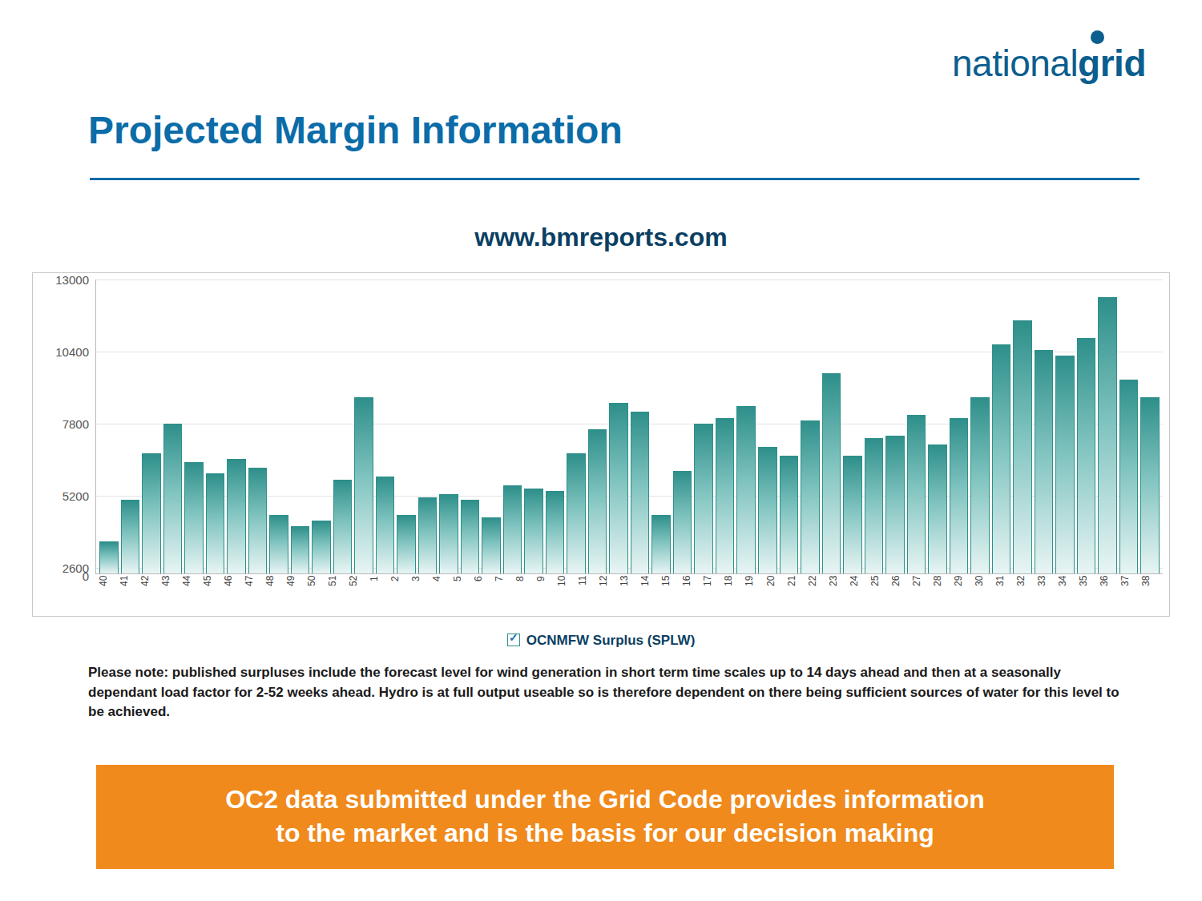nationalgrid
Projected Margin Information
www.bmreports.com
13000 10400 7800 5200 2600 0
4041424344 4546474849 50515212 34567 89101112 1314151617 1819202122 2324252627 2829303132 3334353637 38
OCNMFW Surplus (SPLW)
Please note: published surpluses include the forecast level for wind generation in short term time scales up to 14 days ahead and then at a seasonally dependant load factor for 2-52 weeks ahead. Hydro is at full output useable so is therefore dependent on there being sufficient sources of water for this level to be achieved.
OC2 data submitted under the Grid Code provides information
to the market and is the basis for our decision making